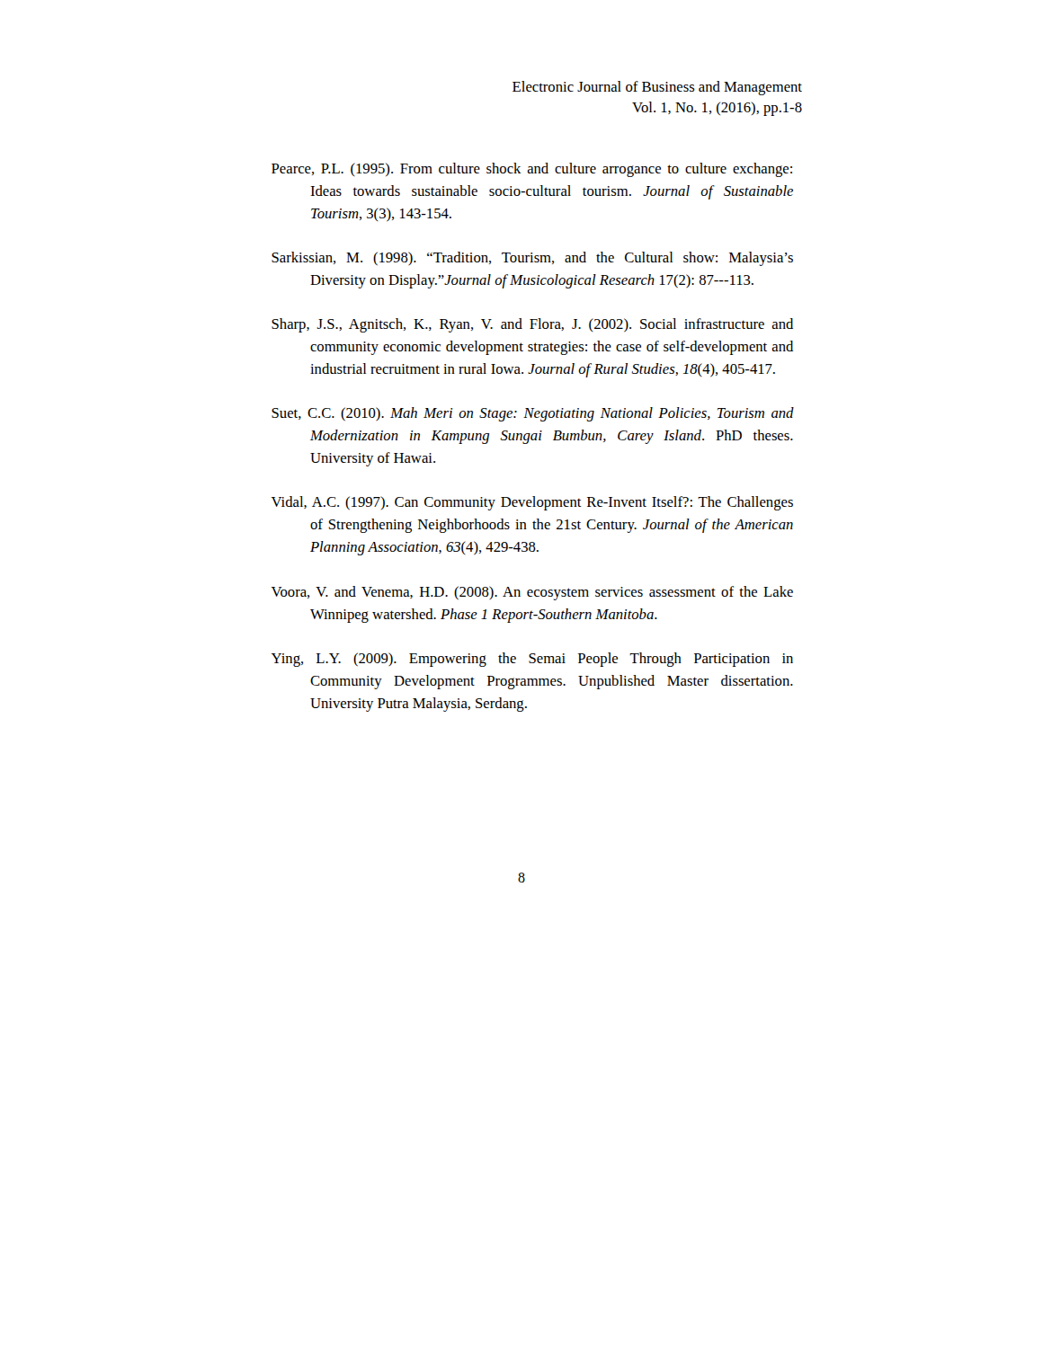Electronic Journal of Business and Management
Vol. 1, No. 1, (2016), pp.1-8
Pearce, P.L. (1995). From culture shock and culture arrogance to culture exchange: Ideas towards sustainable socio-cultural tourism. Journal of Sustainable Tourism, 3(3), 143-154.
Sarkissian, M. (1998). “Tradition, Tourism, and the Cultural show: Malaysia’s Diversity on Display.”Journal of Musicological Research 17(2): 87---113.
Sharp, J.S., Agnitsch, K., Ryan, V. and Flora, J. (2002). Social infrastructure and community economic development strategies: the case of self-development and industrial recruitment in rural Iowa. Journal of Rural Studies, 18(4), 405-417.
Suet, C.C. (2010). Mah Meri on Stage: Negotiating National Policies, Tourism and Modernization in Kampung Sungai Bumbun, Carey Island. PhD theses. University of Hawai.
Vidal, A.C. (1997). Can Community Development Re-Invent Itself?: The Challenges of Strengthening Neighborhoods in the 21st Century. Journal of the American Planning Association, 63(4), 429-438.
Voora, V. and Venema, H.D. (2008). An ecosystem services assessment of the Lake Winnipeg watershed. Phase 1 Report-Southern Manitoba.
Ying, L.Y. (2009). Empowering the Semai People Through Participation in Community Development Programmes. Unpublished Master dissertation. University Putra Malaysia, Serdang.
8